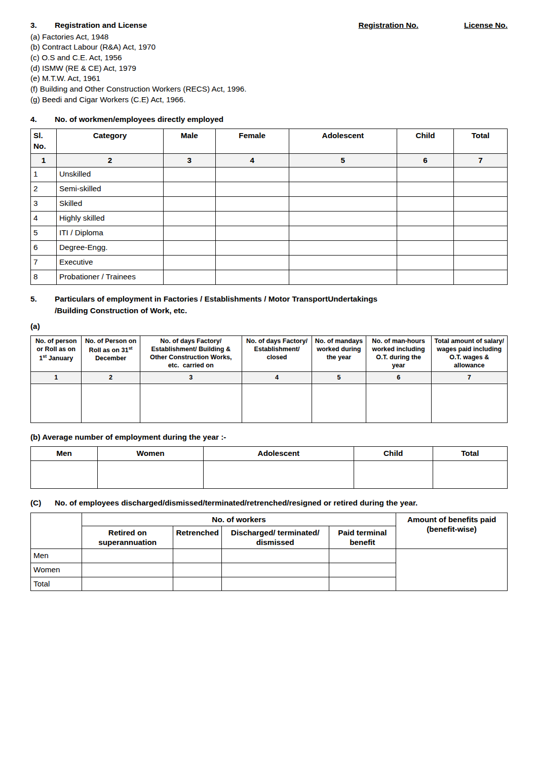3. Registration and License Registration No. License No.
(a) Factories Act, 1948
(b) Contract Labour (R&A) Act, 1970
(c) O.S and C.E. Act, 1956
(d) ISMW (RE & CE) Act, 1979
(e) M.T.W. Act, 1961
(f) Building and Other Construction Workers (RECS) Act, 1996.
(g) Beedi and Cigar Workers (C.E) Act, 1966.
4. No. of workmen/employees directly employed
| Sl. No. | Category | Male | Female | Adolescent | Child | Total |
| --- | --- | --- | --- | --- | --- | --- |
| 1 | 2 | 3 | 4 | 5 | 6 | 7 |
| 1 | Unskilled | | | | | |
| 2 | Semi-skilled | | | | | |
| 3 | Skilled | | | | | |
| 4 | Highly skilled | | | | | |
| 5 | ITI / Diploma | | | | | |
| 6 | Degree-Engg. | | | | | |
| 7 | Executive | | | | | |
| 8 | Probationer / Trainees | | | | | |
5. Particulars of employment in Factories / Establishments / Motor TransportUndertakings
/Building Construction of Work, etc.
(a)
| No. of person or Roll as on 1 st January | No. of Person on Roll as on 31 st December | No. of days Factory/ Establishment/ Building & Other Construction Works, etc. carried on | No. of days Factory/ Establishment/ closed | No. of mandays worked during the year | No. of man-hours worked including O.T. during the year | Total amount of salary/ wages paid including O.T. wages & allowance |
| --- | --- | --- | --- | --- | --- | --- |
| 1 | 2 | 3 | 4 | 5 | 6 | 7 |
(b) Average number of employment during the year :-
| Men | Women | Adolescent | Child | Total |
| --- | --- | --- | --- | --- |
(C) No. of employees discharged/dismissed/terminated/retrenched/resigned or retired during the year.
| | No. of workers | Amount of benefits paid (benefit-wise) |
| --- | --- | --- |
| Retired on superannuation | Retrenched | Discharged/ terminated/ dismissed | Paid terminal benefit |
| Men | | | | | |
| Women | | | | |
| Total | | | | |